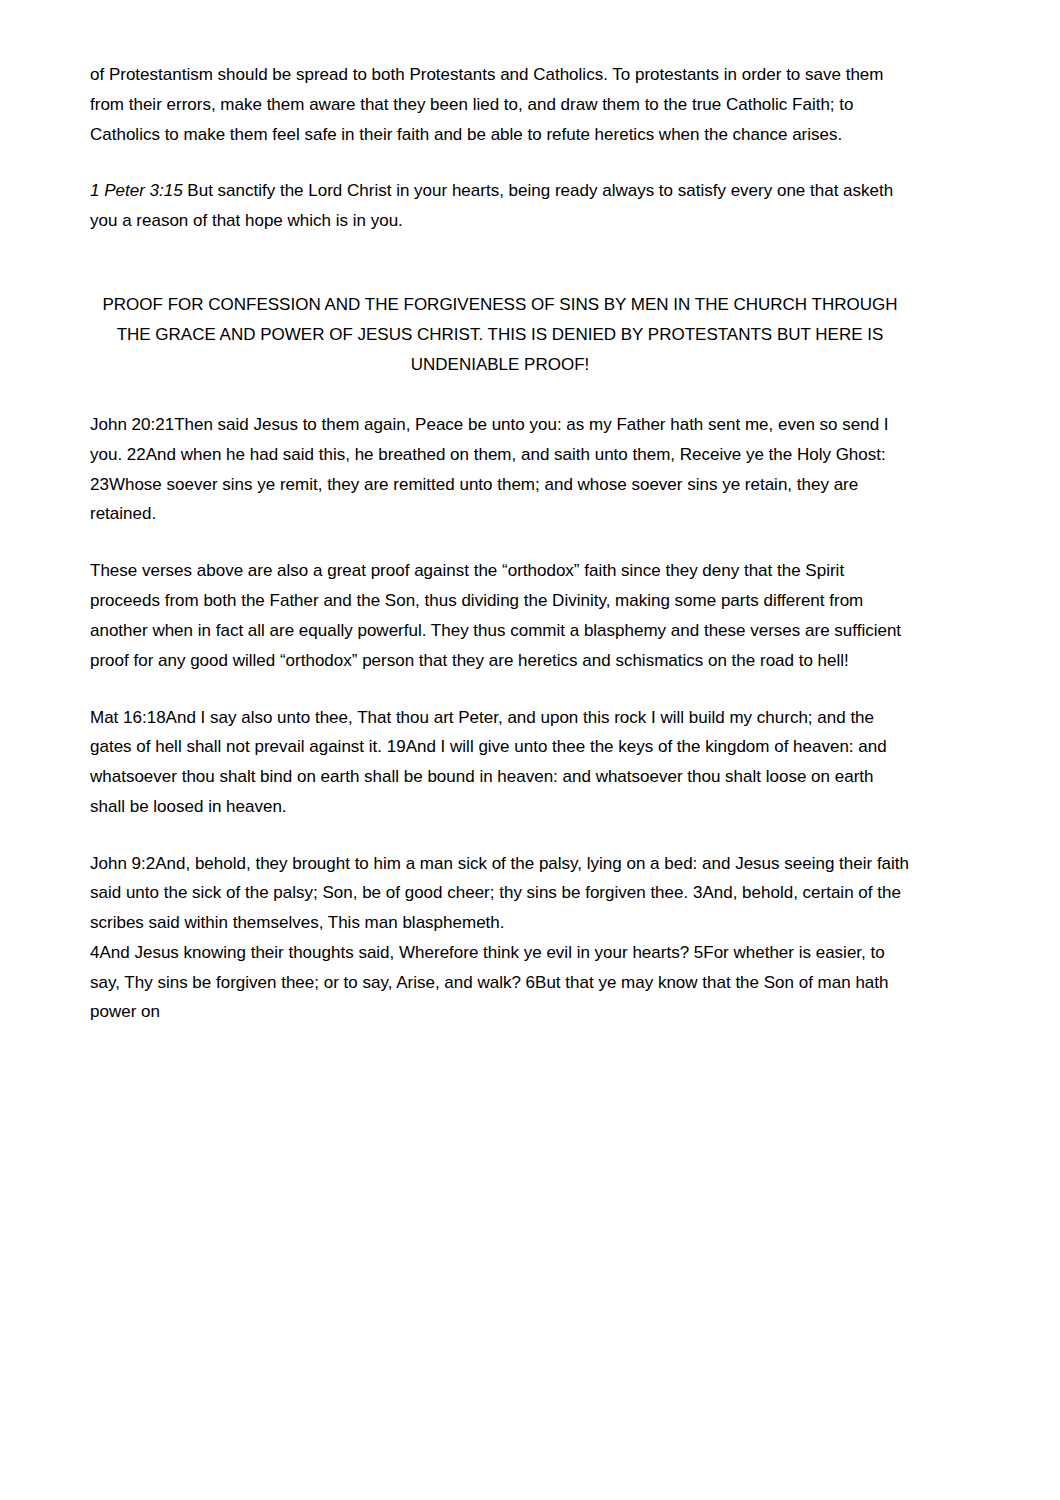of Protestantism should be spread to both Protestants and Catholics. To protestants in order to save them from their errors, make them aware that they been lied to, and draw them to the true Catholic Faith; to Catholics to make them feel safe in their faith and be able to refute heretics when the chance arises.
1 Peter 3:15 But sanctify the Lord Christ in your hearts, being ready always to satisfy every one that asketh you a reason of that hope which is in you.
PROOF FOR CONFESSION AND THE FORGIVENESS OF SINS BY MEN IN THE CHURCH THROUGH THE GRACE AND POWER OF JESUS CHRIST. THIS IS DENIED BY PROTESTANTS BUT HERE IS UNDENIABLE PROOF!
John 20:21Then said Jesus to them again, Peace be unto you: as my Father hath sent me, even so send I you. 22And when he had said this, he breathed on them, and saith unto them, Receive ye the Holy Ghost: 23Whose soever sins ye remit, they are remitted unto them; and whose soever sins ye retain, they are retained.
These verses above are also a great proof against the “orthodox” faith since they deny that the Spirit proceeds from both the Father and the Son, thus dividing the Divinity, making some parts different from another when in fact all are equally powerful. They thus commit a blasphemy and these verses are sufficient proof for any good willed “orthodox” person that they are heretics and schismatics on the road to hell!
Mat 16:18And I say also unto thee, That thou art Peter, and upon this rock I will build my church; and the gates of hell shall not prevail against it. 19And I will give unto thee the keys of the kingdom of heaven: and whatsoever thou shalt bind on earth shall be bound in heaven: and whatsoever thou shalt loose on earth shall be loosed in heaven.
John 9:2And, behold, they brought to him a man sick of the palsy, lying on a bed: and Jesus seeing their faith said unto the sick of the palsy; Son, be of good cheer; thy sins be forgiven thee. 3And, behold, certain of the scribes said within themselves, This man blasphemeth.
4And Jesus knowing their thoughts said, Wherefore think ye evil in your hearts? 5For whether is easier, to say, Thy sins be forgiven thee; or to say, Arise, and walk? 6But that ye may know that the Son of man hath power on